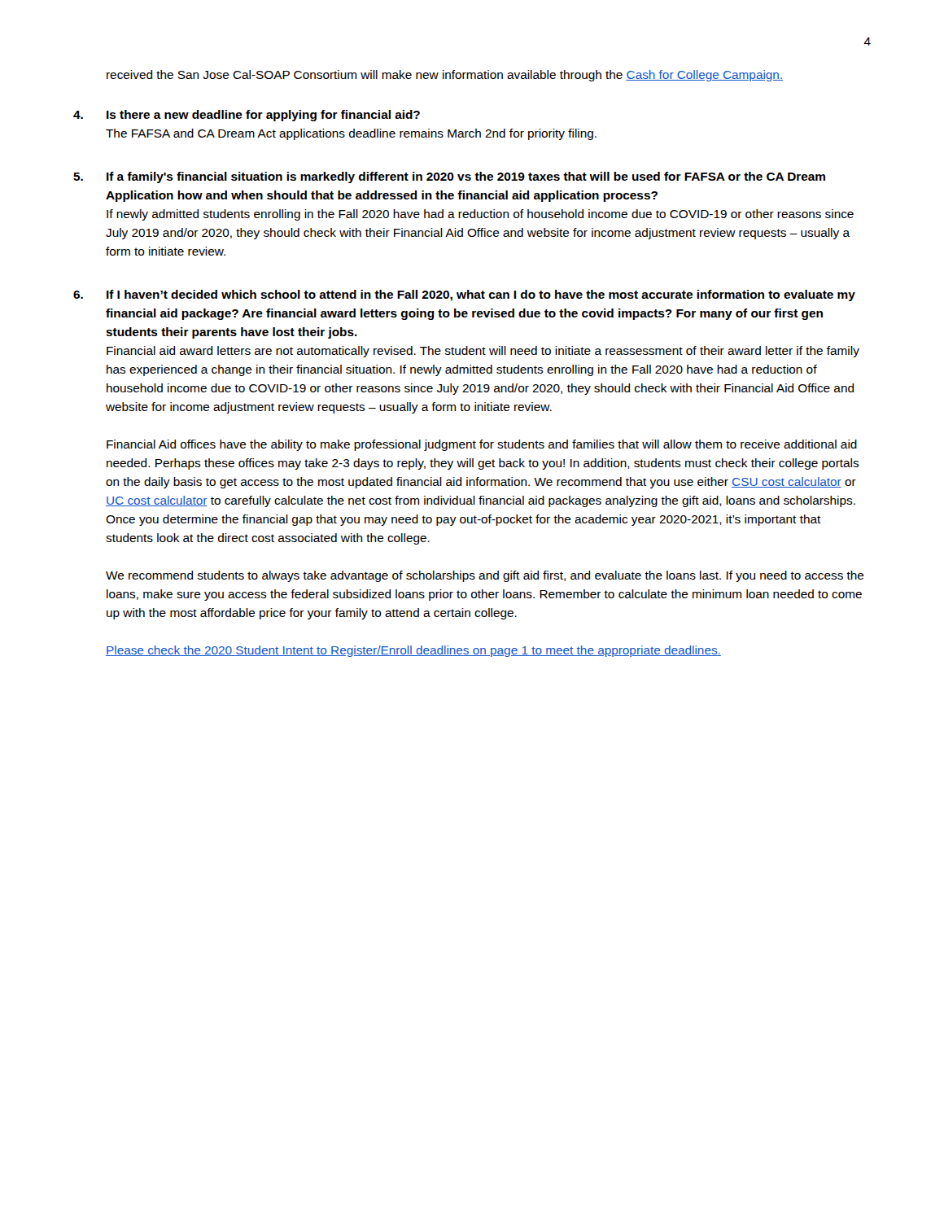4
received the San Jose Cal-SOAP Consortium will make new information available through the Cash for College Campaign.
Is there a new deadline for applying for financial aid?
The FAFSA and CA Dream Act applications deadline remains March 2nd for priority filing.
If a family's financial situation is markedly different in 2020 vs the 2019 taxes that will be used for FAFSA or the CA Dream Application how and when should that be addressed in the financial aid application process?
If newly admitted students enrolling in the Fall 2020 have had a reduction of household income due to COVID-19 or other reasons since July 2019 and/or 2020, they should check with their Financial Aid Office and website for income adjustment review requests – usually a form to initiate review.
If I haven’t decided which school to attend in the Fall 2020, what can I do to have the most accurate information to evaluate my financial aid package? Are financial award letters going to be revised due to the covid impacts? For many of our first gen students their parents have lost their jobs.
Financial aid award letters are not automatically revised. The student will need to initiate a reassessment of their award letter if the family has experienced a change in their financial situation. If newly admitted students enrolling in the Fall 2020 have had a reduction of household income due to COVID-19 or other reasons since July 2019 and/or 2020, they should check with their Financial Aid Office and website for income adjustment review requests – usually a form to initiate review.
Financial Aid offices have the ability to make professional judgment for students and families that will allow them to receive additional aid needed. Perhaps these offices may take 2-3 days to reply, they will get back to you! In addition, students must check their college portals on the daily basis to get access to the most updated financial aid information. We recommend that you use either CSU cost calculator or UC cost calculator to carefully calculate the net cost from individual financial aid packages analyzing the gift aid, loans and scholarships. Once you determine the financial gap that you may need to pay out-of-pocket for the academic year 2020-2021, it’s important that students look at the direct cost associated with the college.
We recommend students to always take advantage of scholarships and gift aid first, and evaluate the loans last. If you need to access the loans, make sure you access the federal subsidized loans prior to other loans. Remember to calculate the minimum loan needed to come up with the most affordable price for your family to attend a certain college.
Please check the 2020 Student Intent to Register/Enroll deadlines on page 1 to meet the appropriate deadlines.